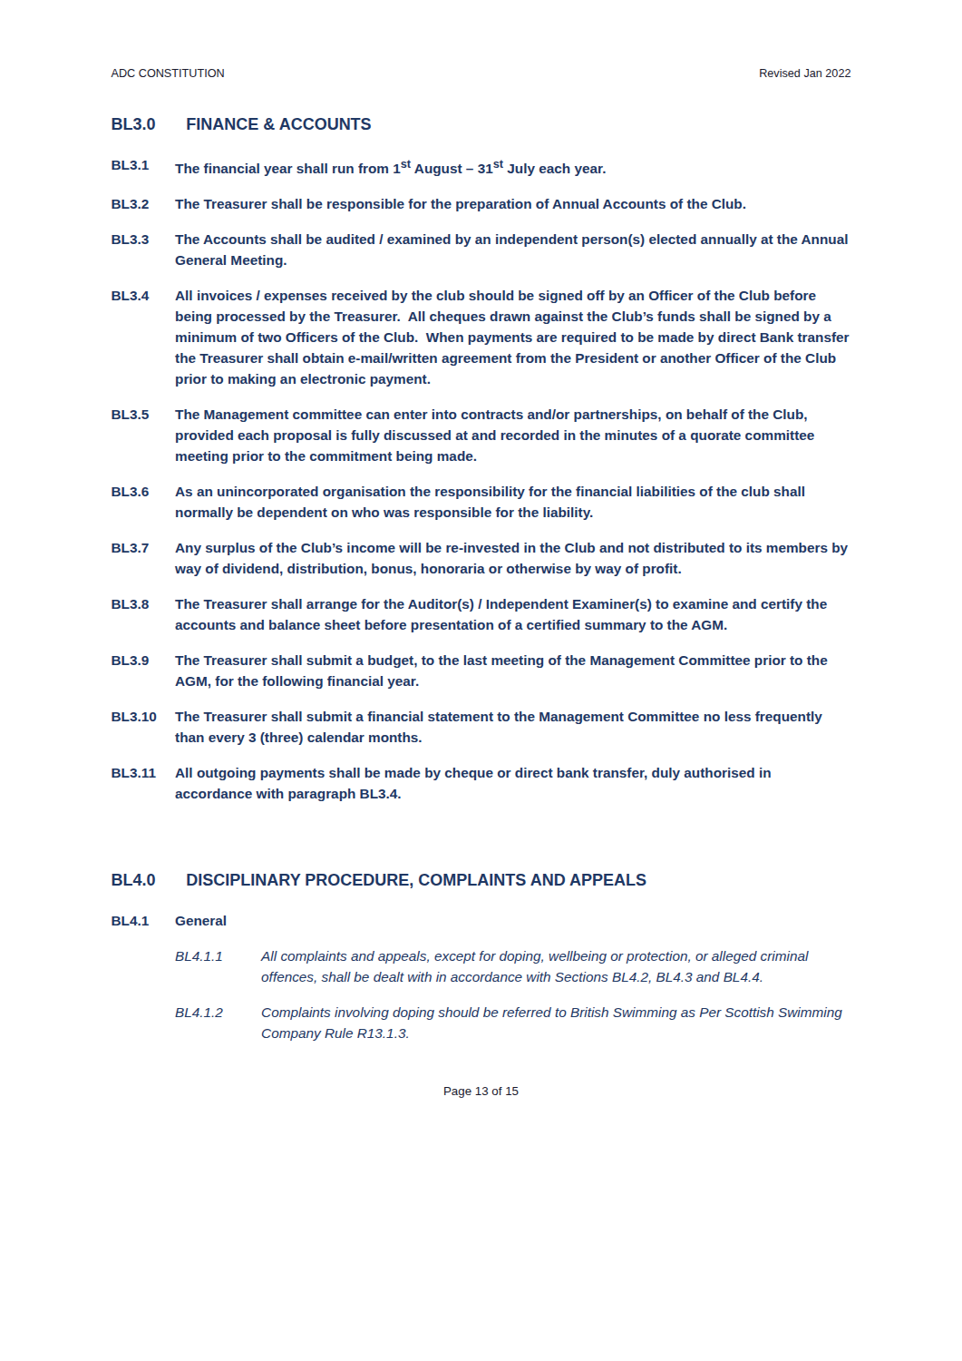ADC CONSTITUTION Revised Jan 2022
BL3.0 FINANCE & ACCOUNTS
BL3.1
The financial year shall run from 1st August – 31st July each year.
BL3.2
The Treasurer shall be responsible for the preparation of Annual Accounts of the Club.
BL3.3
The Accounts shall be audited / examined by an independent person(s) elected annually at the Annual General Meeting.
BL3.4
All invoices / expenses received by the club should be signed off by an Officer of the Club before being processed by the Treasurer. All cheques drawn against the Club’s funds shall be signed by a minimum of two Officers of the Club. When payments are required to be made by direct Bank transfer the Treasurer shall obtain e-mail/written agreement from the President or another Officer of the Club prior to making an electronic payment.
BL3.5
The Management committee can enter into contracts and/or partnerships, on behalf of the Club, provided each proposal is fully discussed at and recorded in the minutes of a quorate committee meeting prior to the commitment being made.
BL3.6
As an unincorporated organisation the responsibility for the financial liabilities of the club shall normally be dependent on who was responsible for the liability.
BL3.7
Any surplus of the Club’s income will be re-invested in the Club and not distributed to its members by way of dividend, distribution, bonus, honoraria or otherwise by way of profit.
BL3.8
The Treasurer shall arrange for the Auditor(s) / Independent Examiner(s) to examine and certify the accounts and balance sheet before presentation of a certified summary to the AGM.
BL3.9
The Treasurer shall submit a budget, to the last meeting of the Management Committee prior to the AGM, for the following financial year.
BL3.10
The Treasurer shall submit a financial statement to the Management Committee no less frequently than every 3 (three) calendar months.
BL3.11
All outgoing payments shall be made by cheque or direct bank transfer, duly authorised in accordance with paragraph BL3.4.
BL4.0 DISCIPLINARY PROCEDURE, COMPLAINTS AND APPEALS
BL4.1
General
BL4.1.1
All complaints and appeals, except for doping, wellbeing or protection, or alleged criminal offences, shall be dealt with in accordance with Sections BL4.2, BL4.3 and BL4.4.
BL4.1.2
Complaints involving doping should be referred to British Swimming as Per Scottish Swimming Company Rule R13.1.3.
Page 13 of 15